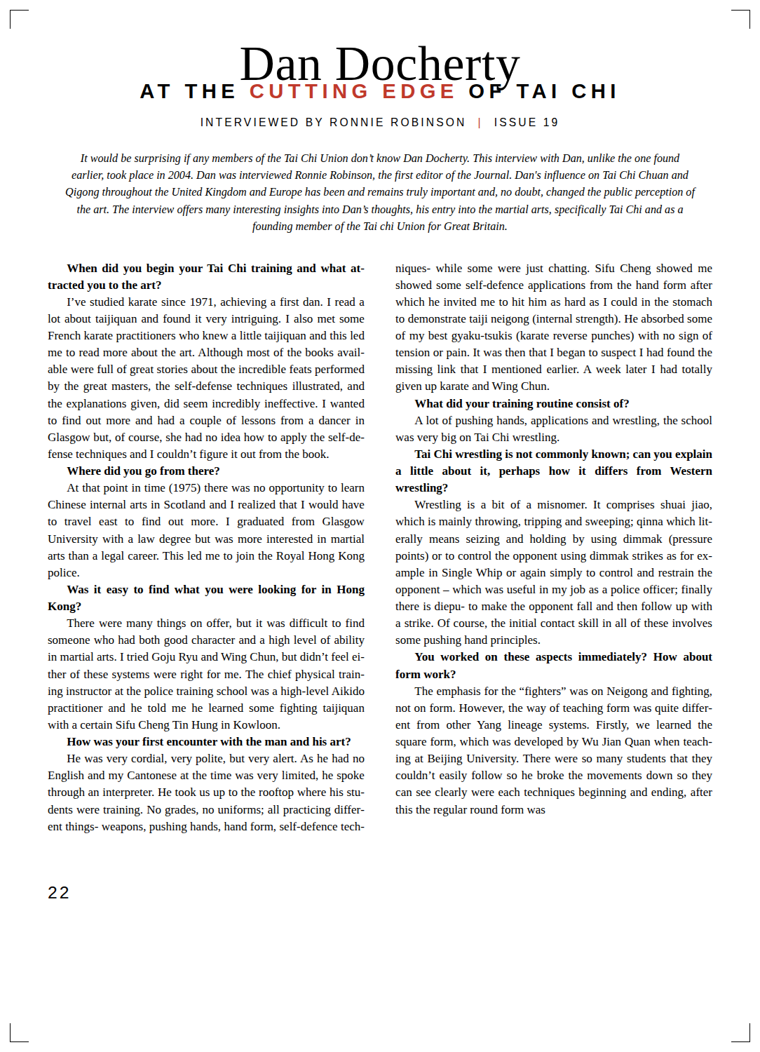Dan Docherty
AT THE CUTTING EDGE OF TAI CHI
INTERVIEWED BY RONNIE ROBINSON | ISSUE 19
It would be surprising if any members of the Tai Chi Union don’t know Dan Docherty. This interview with Dan, unlike the one found earlier, took place in 2004. Dan was interviewed Ronnie Robinson, the first editor of the Journal. Dan's influence on Tai Chi Chuan and Qigong throughout the United Kingdom and Europe has been and remains truly important and, no doubt, changed the public perception of the art. The interview offers many interesting insights into Dan’s thoughts, his entry into the martial arts, specifically Tai Chi and as a founding member of the Tai chi Union for Great Britain.
When did you begin your Tai Chi training and what attracted you to the art?
I’ve studied karate since 1971, achieving a first dan. I read a lot about taijiquan and found it very intriguing. I also met some French karate practitioners who knew a little taijiquan and this led me to read more about the art. Although most of the books available were full of great stories about the incredible feats performed by the great masters, the self-defense techniques illustrated, and the explanations given, did seem incredibly ineffective. I wanted to find out more and had a couple of lessons from a dancer in Glasgow but, of course, she had no idea how to apply the self-defense techniques and I couldn’t figure it out from the book.
Where did you go from there?
At that point in time (1975) there was no opportunity to learn Chinese internal arts in Scotland and I realized that I would have to travel east to find out more. I graduated from Glasgow University with a law degree but was more interested in martial arts than a legal career. This led me to join the Royal Hong Kong police.
Was it easy to find what you were looking for in Hong Kong?
There were many things on offer, but it was difficult to find someone who had both good character and a high level of ability in martial arts. I tried Goju Ryu and Wing Chun, but didn’t feel either of these systems were right for me. The chief physical training instructor at the police training school was a high-level Aikido practitioner and he told me he learned some fighting taijiquan with a certain Sifu Cheng Tin Hung in Kowloon.
How was your first encounter with the man and his art?
He was very cordial, very polite, but very alert. As he had no English and my Cantonese at the time was very limited, he spoke through an interpreter. He took us up to the rooftop where his students were training. No grades, no uniforms; all practicing different things- weapons, pushing hands, hand form, self-defence techniques- while some were just chatting. Sifu Cheng showed me showed some self-defence applications from the hand form after which he invited me to hit him as hard as I could in the stomach to demonstrate taiji neigong (internal strength). He absorbed some of my best gyaku-tsukis (karate reverse punches) with no sign of tension or pain. It was then that I began to suspect I had found the missing link that I mentioned earlier. A week later I had totally given up karate and Wing Chun.
What did your training routine consist of?
A lot of pushing hands, applications and wrestling, the school was very big on Tai Chi wrestling.
Tai Chi wrestling is not commonly known; can you explain a little about it, perhaps how it differs from Western wrestling?
Wrestling is a bit of a misnomer. It comprises shuai jiao, which is mainly throwing, tripping and sweeping; qinna which literally means seizing and holding by using dimmak (pressure points) or to control the opponent using dimmak strikes as for example in Single Whip or again simply to control and restrain the opponent – which was useful in my job as a police officer; finally there is diepu- to make the opponent fall and then follow up with a strike. Of course, the initial contact skill in all of these involves some pushing hand principles.
You worked on these aspects immediately? How about form work?
The emphasis for the “fighters” was on Neigong and fighting, not on form. However, the way of teaching form was quite different from other Yang lineage systems. Firstly, we learned the square form, which was developed by Wu Jian Quan when teaching at Beijing University. There were so many students that they couldn’t easily follow so he broke the movements down so they can see clearly were each techniques beginning and ending, after this the regular round form was
22